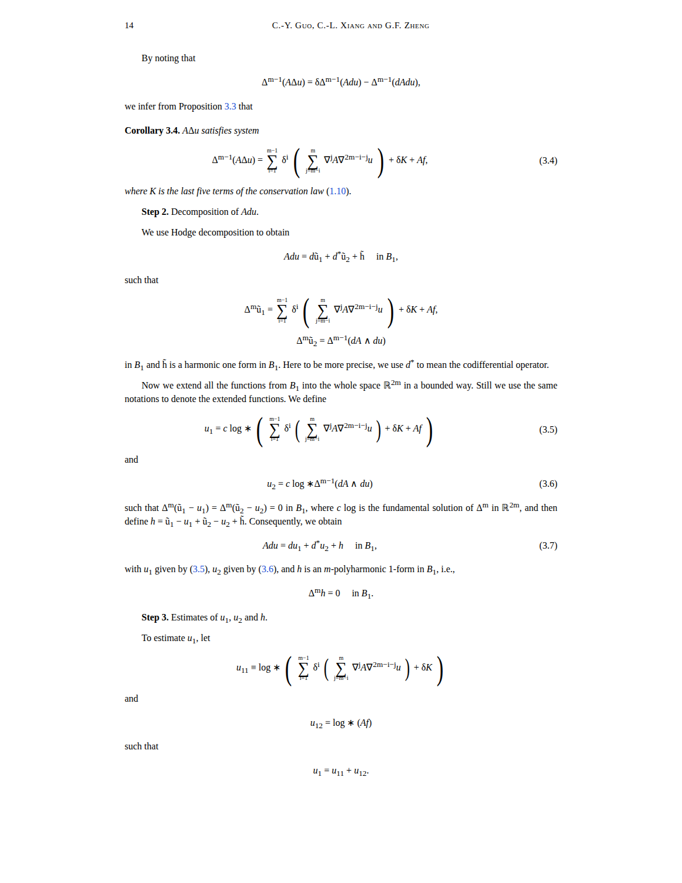14 C.-Y. Guo, C.-L. Xiang and G.F. Zheng
By noting that
Δm−1(AΔu) = δΔm−1(Adu) − Δm−1(dAdu),
we infer from Proposition 3.3 that
Corollary 3.4. AΔu satisfies system
Δm−1(AΔu) = m−1∑i=1 δi ( m∑j=m−i ∇jA∇2m−i−ju ) + δK + Af,
(3.4)
where K is the last five terms of the conservation law (1.10).
Step 2. Decomposition of Adu.
We use Hodge decomposition to obtain
Adu = dũ1 + d*ũ2 + h̃ in B1,
such that
Δmũ1 = m−1∑i=1 δi ( m∑j=m−i ∇jA∇2m−i−ju ) + δK + Af,
Δmũ2 = Δm−1(dA ∧ du)
in B1 and h̃ is a harmonic one form in B1. Here to be more precise, we use d* to mean the codifferential operator.
Now we extend all the functions from B1 into the whole space ℝ2m in a bounded way. Still we use the same notations to denote the extended functions. We define
u1 = c log ∗ ( m−1∑i=1 δi ( m∑j=m−i ∇jA∇2m−i−ju ) + δK + Af )
(3.5)
and
u2 = c log ∗Δm−1(dA ∧ du)
(3.6)
such that Δm(ũ1 − u1) = Δm(ũ2 − u2) = 0 in B1, where c log is the fundamental solution of Δm in ℝ2m, and then define h = ũ1 − u1 + ũ2 − u2 + h̃. Consequently, we obtain
Adu = du1 + d*u2 + h in B1,
(3.7)
with u1 given by (3.5), u2 given by (3.6), and h is an m-polyharmonic 1-form in B1, i.e.,
Δmh = 0 in B1.
Step 3. Estimates of u1, u2 and h.
To estimate u1, let
u11 ≡ log ∗ ( m−1∑i=1 δi ( m∑j=m−i ∇jA∇2m−i−ju ) + δK )
and
u12 = log ∗ (Af)
such that
u1 = u11 + u12.